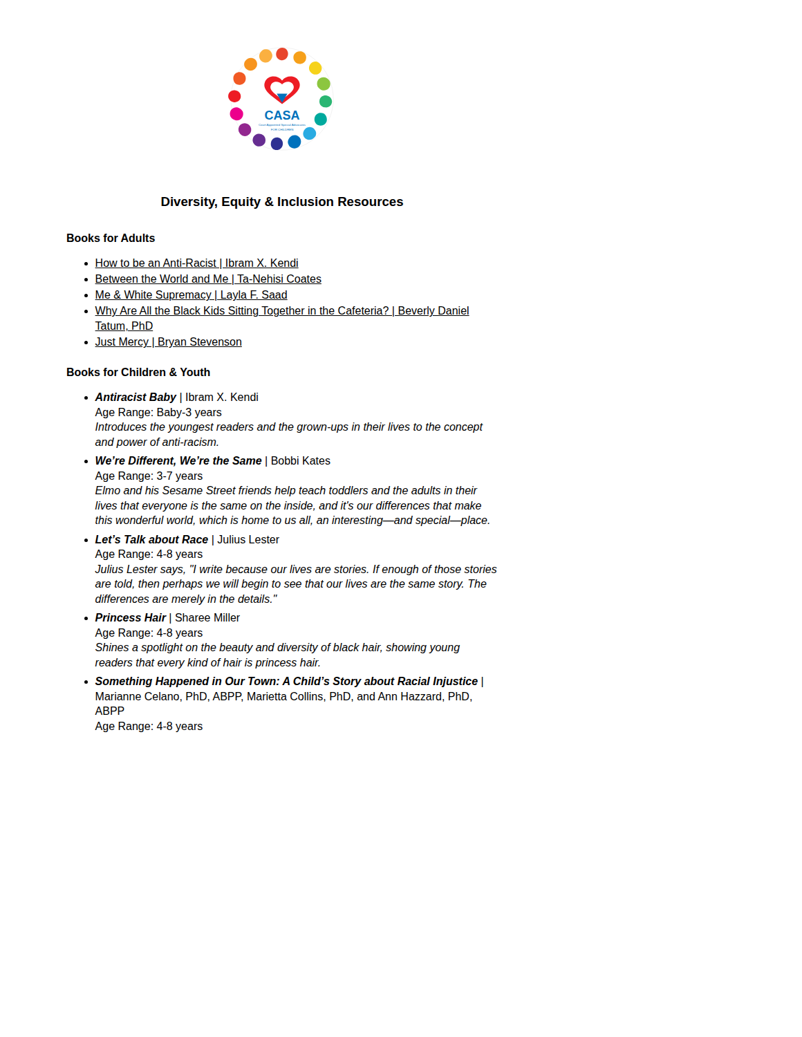CASA Court Appointed Special Advocates FOR CHILDREN
Diversity, Equity & Inclusion Resources
Books for Adults
How to be an Anti-Racist | Ibram X. Kendi
Between the World and Me | Ta-Nehisi Coates
Me & White Supremacy | Layla F. Saad
Why Are All the Black Kids Sitting Together in the Cafeteria? | Beverly Daniel Tatum, PhD
Just Mercy | Bryan Stevenson
Books for Children & Youth
Antiracist Baby | Ibram X. Kendi
Age Range: Baby-3 years
Introduces the youngest readers and the grown-ups in their lives to the concept and power of anti-racism.
We’re Different, We’re the Same | Bobbi Kates
Age Range: 3-7 years
Elmo and his Sesame Street friends help teach toddlers and the adults in their lives that everyone is the same on the inside, and it's our differences that make this wonderful world, which is home to us all, an interesting—and special—place.
Let’s Talk about Race | Julius Lester
Age Range: 4-8 years
Julius Lester says, "I write because our lives are stories. If enough of those stories are told, then perhaps we will begin to see that our lives are the same story. The differences are merely in the details."
Princess Hair | Sharee Miller
Age Range: 4-8 years
Shines a spotlight on the beauty and diversity of black hair, showing young readers that every kind of hair is princess hair.
Something Happened in Our Town: A Child’s Story about Racial Injustice | Marianne Celano, PhD, ABPP, Marietta Collins, PhD, and Ann Hazzard, PhD, ABPP
Age Range: 4-8 years